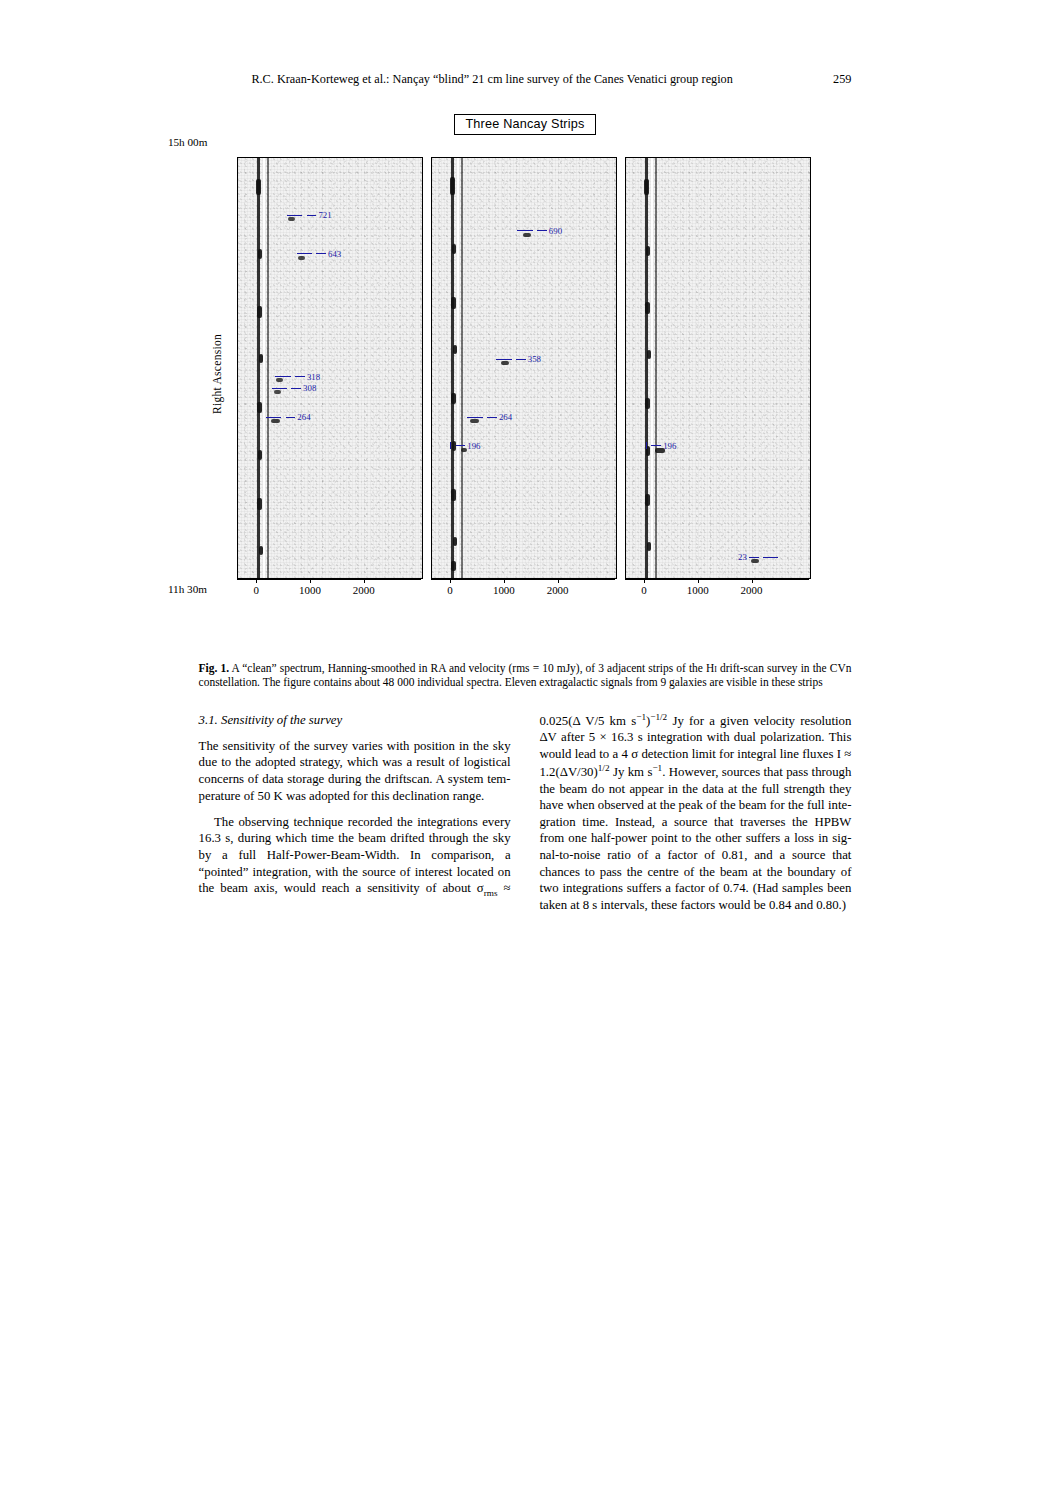R.C. Kraan-Korteweg et al.: Nançay “blind” 21 cm line survey of the Canes Venatici group region 259
Three Nancay Strips
15h 00m
11h 30m
Right Ascension
34d 49'
34d 27'
34d 05'
721
643
318
308
264
690
358
264
196
196
23
0
1000
2000
0
1000
2000
0
1000
2000
Fig. 1. A “clean” spectrum, Hanning-smoothed in RA and velocity (rms = 10 mJy), of 3 adjacent strips of the Hi drift-scan survey in the CVn constellation. The figure contains about 48 000 individual spectra. Eleven extragalactic signals from 9 galaxies are visible in these strips
3.1. Sensitivity of the survey
The sensitivity of the survey varies with position in the sky due to the adopted strategy, which was a result of logistical concerns of data storage during the driftscan. A system temperature of 50 K was adopted for this declination range.
The observing technique recorded the integrations every 16.3 s, during which time the beam drifted through the sky by a full Half-Power-Beam-Width. In comparison, a “pointed” integration, with the source of interest located on the beam axis, would reach a sensitivity of about σrms ≈ 0.025(Δ V/5 km s−1)−1/2 Jy for a given velocity resolution ΔV after 5 × 16.3 s integration with dual polarization. This would lead to a 4 σ detection limit for integral line fluxes I ≈ 1.2(ΔV/30)1/2 Jy km s−1. However, sources that pass through the beam do not appear in the data at the full strength they have when observed at the peak of the beam for the full integration time. Instead, a source that traverses the HPBW from one half-power point to the other suffers a loss in signal-to-noise ratio of a factor of 0.81, and a source that chances to pass the centre of the beam at the boundary of two integrations suffers a factor of 0.74. (Had samples been taken at 8 s intervals, these factors would be 0.84 and 0.80.)